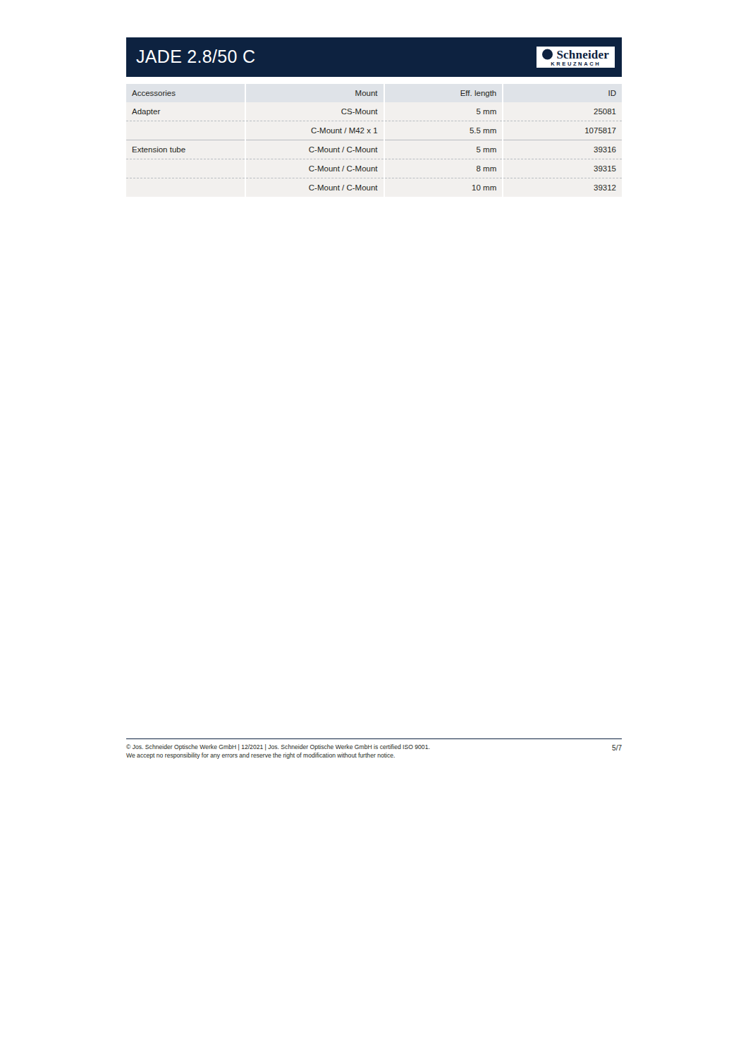JADE 2.8/50 C
Schneider
KREUZNACH
| Accessories | Mount | Eff. length | ID |
| --- | --- | --- | --- |
| Adapter | CS-Mount | 5 mm | 25081 |
| | C-Mount / M42 x 1 | 5.5 mm | 1075817 |
| Extension tube | C-Mount / C-Mount | 5 mm | 39316 |
| | C-Mount / C-Mount | 8 mm | 39315 |
| | C-Mount / C-Mount | 10 mm | 39312 |
© Jos. Schneider Optische Werke GmbH | 12/2021 | Jos. Schneider Optische Werke GmbH is certified ISO 9001.
We accept no responsibility for any errors and reserve the right of modification without further notice.
5/7